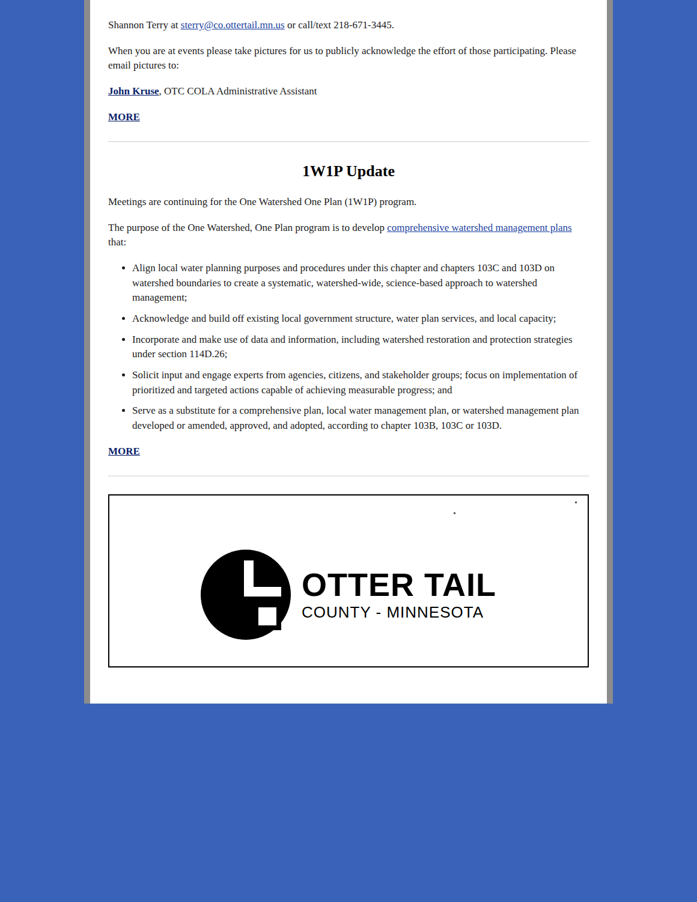Shannon Terry at sterry@co.ottertail.mn.us or call/text 218-671-3445.
When you are at events please take pictures for us to publicly acknowledge the effort of those participating. Please email pictures to:
John Kruse, OTC COLA Administrative Assistant
MORE
1W1P Update
Meetings are continuing for the One Watershed One Plan (1W1P) program.
The purpose of the One Watershed, One Plan program is to develop comprehensive watershed management plans that:
Align local water planning purposes and procedures under this chapter and chapters 103C and 103D on watershed boundaries to create a systematic, watershed-wide, science-based approach to watershed management;
Acknowledge and build off existing local government structure, water plan services, and local capacity;
Incorporate and make use of data and information, including watershed restoration and protection strategies under section 114D.26;
Solicit input and engage experts from agencies, citizens, and stakeholder groups; focus on implementation of prioritized and targeted actions capable of achieving measurable progress; and
Serve as a substitute for a comprehensive plan, local water management plan, or watershed management plan developed or amended, approved, and adopted, according to chapter 103B, 103C or 103D.
MORE
OTTER TAIL
COUNTY - MINNESOTA